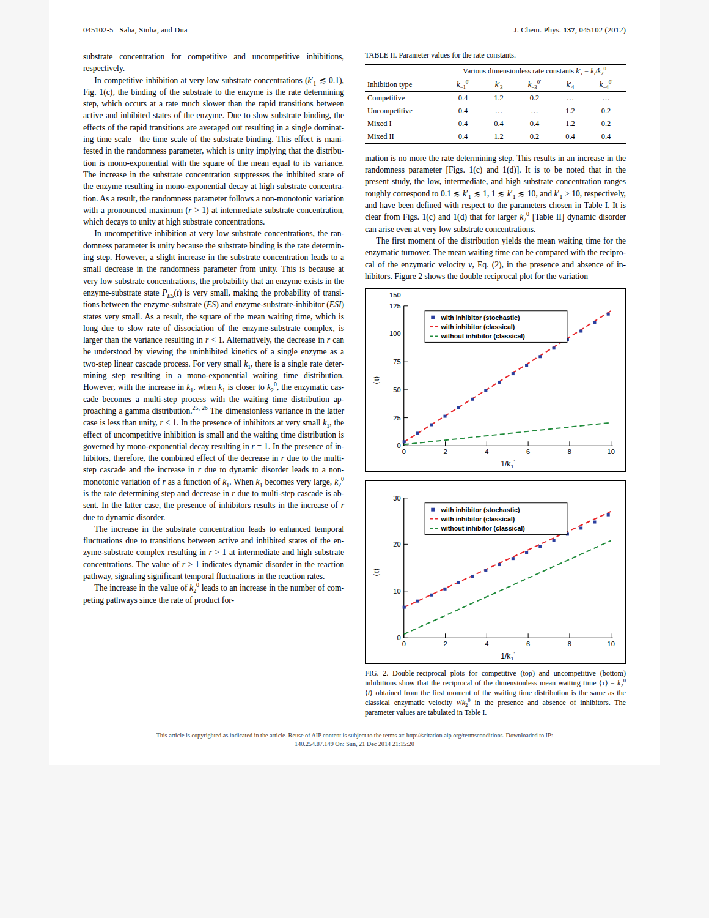045102-5 Saha, Sinha, and Dua
J. Chem. Phys. 137, 045102 (2012)
substrate concentration for competitive and uncompetitive inhibitions, respectively.
In competitive inhibition at very low substrate concentrations (k′1 ≲ 0.1), Fig. 1(c), the binding of the substrate to the enzyme is the rate determining step, which occurs at a rate much slower than the rapid transitions between active and inhibited states of the enzyme. Due to slow substrate binding, the effects of the rapid transitions are averaged out resulting in a single dominating time scale—the time scale of the substrate binding. This effect is manifested in the randomness parameter, which is unity implying that the distribution is mono-exponential with the square of the mean equal to its variance. The increase in the substrate concentration suppresses the inhibited state of the enzyme resulting in mono-exponential decay at high substrate concentration. As a result, the randomness parameter follows a non-monotonic variation with a pronounced maximum (r > 1) at intermediate substrate concentration, which decays to unity at high substrate concentrations.
In uncompetitive inhibition at very low substrate concentrations, the randomness parameter is unity because the substrate binding is the rate determining step. However, a slight increase in the substrate concentration leads to a small decrease in the randomness parameter from unity. This is because at very low substrate concentrations, the probability that an enzyme exists in the enzyme-substrate state PES(t) is very small, making the probability of transitions between the enzyme-substrate (ES) and enzyme-substrate-inhibitor (ESI) states very small. As a result, the square of the mean waiting time, which is long due to slow rate of dissociation of the enzyme-substrate complex, is larger than the variance resulting in r < 1. Alternatively, the decrease in r can be understood by viewing the uninhibited kinetics of a single enzyme as a two-step linear cascade process. For very small k1, there is a single rate determining step resulting in a mono-exponential waiting time distribution. However, with the increase in k1, when k1 is closer to k20, the enzymatic cascade becomes a multi-step process with the waiting time distribution approaching a gamma distribution.25, 26 The dimensionless variance in the latter case is less than unity, r < 1. In the presence of inhibitors at very small k1, the effect of uncompetitive inhibition is small and the waiting time distribution is governed by mono-exponential decay resulting in r = 1. In the presence of inhibitors, therefore, the combined effect of the decrease in r due to the multi-step cascade and the increase in r due to dynamic disorder leads to a non-monotonic variation of r as a function of k1. When k1 becomes very large, k20 is the rate determining step and decrease in r due to multi-step cascade is absent. In the latter case, the presence of inhibitors results in the increase of r due to dynamic disorder.
The increase in the substrate concentration leads to enhanced temporal fluctuations due to transitions between active and inhibited states of the enzyme-substrate complex resulting in r > 1 at intermediate and high substrate concentrations. The value of r > 1 indicates dynamic disorder in the reaction pathway, signaling significant temporal fluctuations in the reaction rates.
The increase in the value of k20 leads to an increase in the number of competing pathways since the rate of product for-
TABLE II. Parameter values for the rate constants.
| | Various dimensionless rate constants k ′ i = k i / k 2 0 |
| Inhibition type | k −1 0′ | k ′ 3 | k −3 0′ | k ′ 4 | k −4 0′ |
| Competitive | 0.4 | 1.2 | 0.2 | … | … |
| Uncompetitive | 0.4 | … | … | 1.2 | 0.2 |
| Mixed I | 0.4 | 0.4 | 0.4 | 1.2 | 0.2 |
| Mixed II | 0.4 | 1.2 | 0.2 | 0.4 | 0.4 |
mation is no more the rate determining step. This results in an increase in the randomness parameter [Figs. 1(c) and 1(d)]. It is to be noted that in the present study, the low, intermediate, and high substrate concentration ranges roughly correspond to 0.1 ≲ k′1 ≲ 1, 1 ≲ k′1 ≲ 10, and k′1 > 10, respectively, and have been defined with respect to the parameters chosen in Table I. It is clear from Figs. 1(c) and 1(d) that for larger k20 [Table II] dynamic disorder can arise even at very low substrate concentrations.
The first moment of the distribution yields the mean waiting time for the enzymatic turnover. The mean waiting time can be compared with the reciprocal of the enzymatic velocity v, Eq. (2), in the presence and absence of inhibitors. Figure 2 shows the double reciprocal plot for the variation
0 25 50 75 100 125 150 0 2 4 6 8 10 1/k1′ ⟨τ⟩ with inhibitor (stochastic) with inhibitor (classical) without inhibitor (classical)
0 10 20 30 0 2 4 6 8 10 1/k1′ ⟨τ⟩ with inhibitor (stochastic) with inhibitor (classical) without inhibitor (classical)
FIG. 2. Double-reciprocal plots for competitive (top) and uncompetitive (bottom) inhibitions show that the reciprocal of the dimensionless mean waiting time ⟨τ⟩ = k20 ⟨t⟩ obtained from the first moment of the waiting time distribution is the same as the classical enzymatic velocity v/k20 in the presence and absence of inhibitors. The parameter values are tabulated in Table I.
This article is copyrighted as indicated in the article. Reuse of AIP content is subject to the terms at: http://scitation.aip.org/termsconditions. Downloaded to IP:
140.254.87.149 On: Sun, 21 Dec 2014 21:15:20